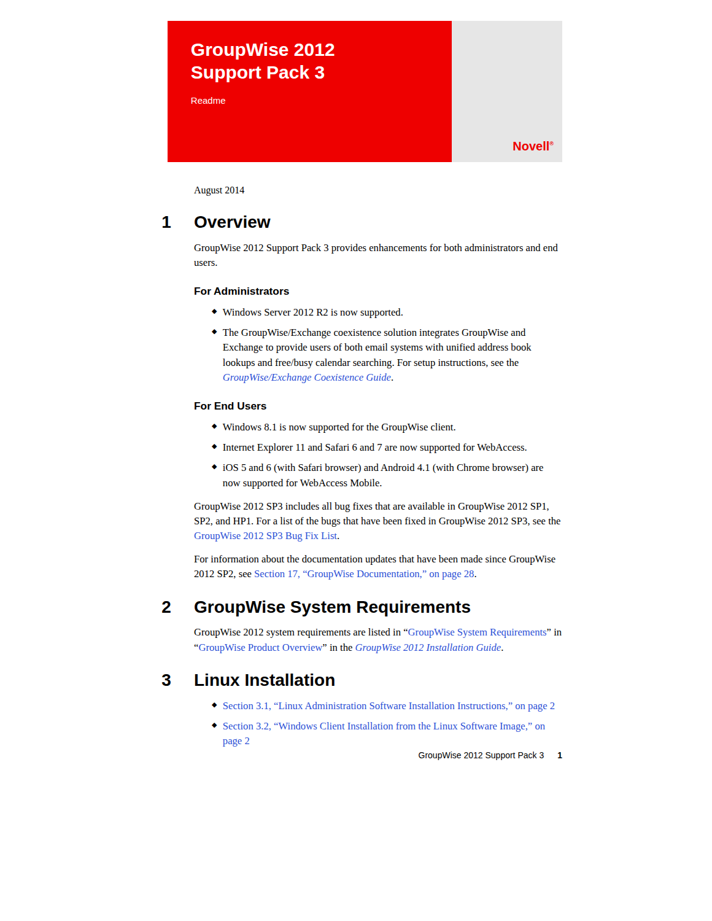GroupWise 2012
Support Pack 3
Readme
Novell®
August 2014
1 Overview
GroupWise 2012 Support Pack 3 provides enhancements for both administrators and end users.
For Administrators
Windows Server 2012 R2 is now supported.
The GroupWise/Exchange coexistence solution integrates GroupWise and Exchange to provide users of both email systems with unified address book lookups and free/busy calendar searching. For setup instructions, see the GroupWise/Exchange Coexistence Guide.
For End Users
Windows 8.1 is now supported for the GroupWise client.
Internet Explorer 11 and Safari 6 and 7 are now supported for WebAccess.
iOS 5 and 6 (with Safari browser) and Android 4.1 (with Chrome browser) are now supported for WebAccess Mobile.
GroupWise 2012 SP3 includes all bug fixes that are available in GroupWise 2012 SP1, SP2, and HP1. For a list of the bugs that have been fixed in GroupWise 2012 SP3, see the GroupWise 2012 SP3 Bug Fix List.
For information about the documentation updates that have been made since GroupWise 2012 SP2, see Section 17, “GroupWise Documentation,” on page 28.
2 GroupWise System Requirements
GroupWise 2012 system requirements are listed in “GroupWise System Requirements” in “GroupWise Product Overview” in the GroupWise 2012 Installation Guide.
3 Linux Installation
Section 3.1, “Linux Administration Software Installation Instructions,” on page 2
Section 3.2, “Windows Client Installation from the Linux Software Image,” on page 2
GroupWise 2012 Support Pack 31